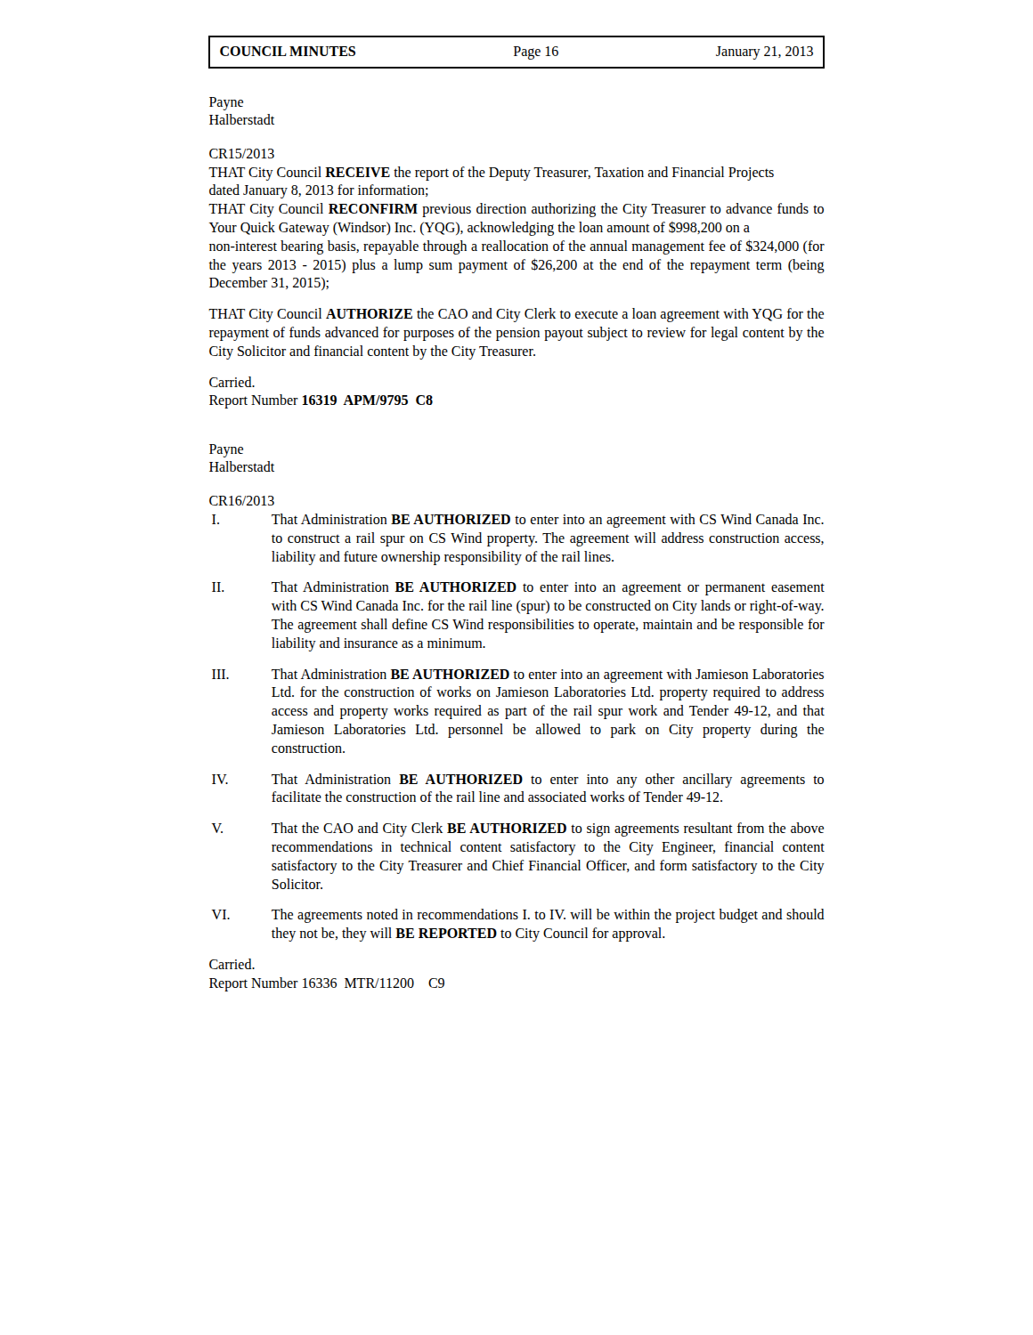COUNCIL MINUTES Page 16 January 21, 2013
Payne
Halberstadt
CR15/2013
THAT City Council RECEIVE the report of the Deputy Treasurer, Taxation and Financial Projects
dated January 8, 2013 for information;
THAT City Council RECONFIRM previous direction authorizing the City Treasurer to advance funds to Your Quick Gateway (Windsor) Inc. (YQG), acknowledging the loan amount of $998,200 on a
non-interest bearing basis, repayable through a reallocation of the annual management fee of $324,000 (for the years 2013 - 2015) plus a lump sum payment of $26,200 at the end of the repayment term (being December 31, 2015);
THAT City Council AUTHORIZE the CAO and City Clerk to execute a loan agreement with YQG for the repayment of funds advanced for purposes of the pension payout subject to review for legal content by the City Solicitor and financial content by the City Treasurer.
Carried.
Report Number 16319 APM/9795 C8
Payne
Halberstadt
CR16/2013
I. That Administration BE AUTHORIZED to enter into an agreement with CS Wind Canada Inc. to construct a rail spur on CS Wind property. The agreement will address construction access, liability and future ownership responsibility of the rail lines.
II. That Administration BE AUTHORIZED to enter into an agreement or permanent easement with CS Wind Canada Inc. for the rail line (spur) to be constructed on City lands or right-of-way. The agreement shall define CS Wind responsibilities to operate, maintain and be responsible for liability and insurance as a minimum.
III. That Administration BE AUTHORIZED to enter into an agreement with Jamieson Laboratories Ltd. for the construction of works on Jamieson Laboratories Ltd. property required to address access and property works required as part of the rail spur work and Tender 49-12, and that Jamieson Laboratories Ltd. personnel be allowed to park on City property during the construction.
IV. That Administration BE AUTHORIZED to enter into any other ancillary agreements to facilitate the construction of the rail line and associated works of Tender 49-12.
V. That the CAO and City Clerk BE AUTHORIZED to sign agreements resultant from the above recommendations in technical content satisfactory to the City Engineer, financial content satisfactory to the City Treasurer and Chief Financial Officer, and form satisfactory to the City Solicitor.
VI. The agreements noted in recommendations I. to IV. will be within the project budget and should they not be, they will BE REPORTED to City Council for approval.
Carried.
Report Number 16336 MTR/11200 C9